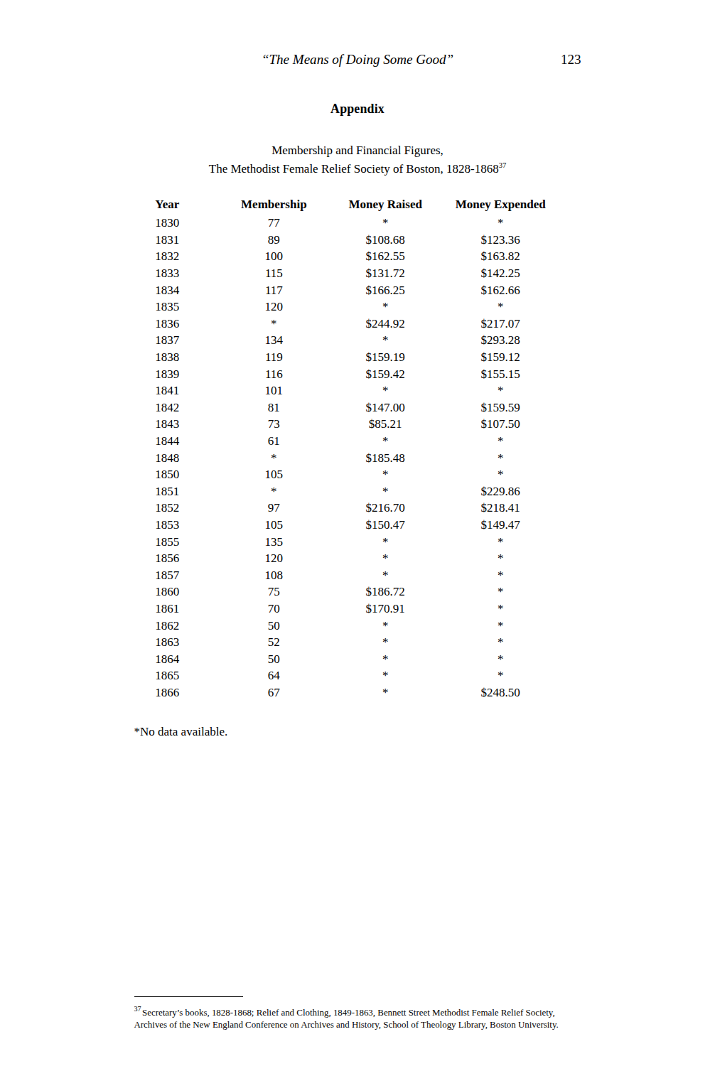“The Means of Doing Some Good” 123
Appendix
Membership and Financial Figures,
The Methodist Female Relief Society of Boston, 1828-186837
| Year | Membership | Money Raised | Money Expended |
| --- | --- | --- | --- |
| 1830 | 77 | * | * |
| 1831 | 89 | $108.68 | $123.36 |
| 1832 | 100 | $162.55 | $163.82 |
| 1833 | 115 | $131.72 | $142.25 |
| 1834 | 117 | $166.25 | $162.66 |
| 1835 | 120 | * | * |
| 1836 | * | $244.92 | $217.07 |
| 1837 | 134 | * | $293.28 |
| 1838 | 119 | $159.19 | $159.12 |
| 1839 | 116 | $159.42 | $155.15 |
| 1841 | 101 | * | * |
| 1842 | 81 | $147.00 | $159.59 |
| 1843 | 73 | $85.21 | $107.50 |
| 1844 | 61 | * | * |
| 1848 | * | $185.48 | * |
| 1850 | 105 | * | * |
| 1851 | * | * | $229.86 |
| 1852 | 97 | $216.70 | $218.41 |
| 1853 | 105 | $150.47 | $149.47 |
| 1855 | 135 | * | * |
| 1856 | 120 | * | * |
| 1857 | 108 | * | * |
| 1860 | 75 | $186.72 | * |
| 1861 | 70 | $170.91 | * |
| 1862 | 50 | * | * |
| 1863 | 52 | * | * |
| 1864 | 50 | * | * |
| 1865 | 64 | * | * |
| 1866 | 67 | * | $248.50 |
*No data available.
37Secretary’s books, 1828-1868; Relief and Clothing, 1849-1863, Bennett Street Methodist Female Relief Society, Archives of the New England Conference on Archives and History, School of Theology Library, Boston University.